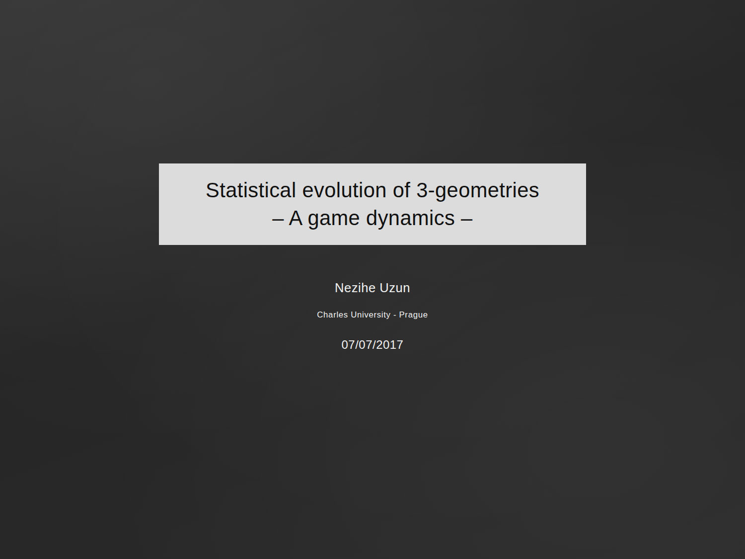Statistical evolution of 3-geometries – A game dynamics –
Nezihe Uzun
Charles University - Prague
07/07/2017